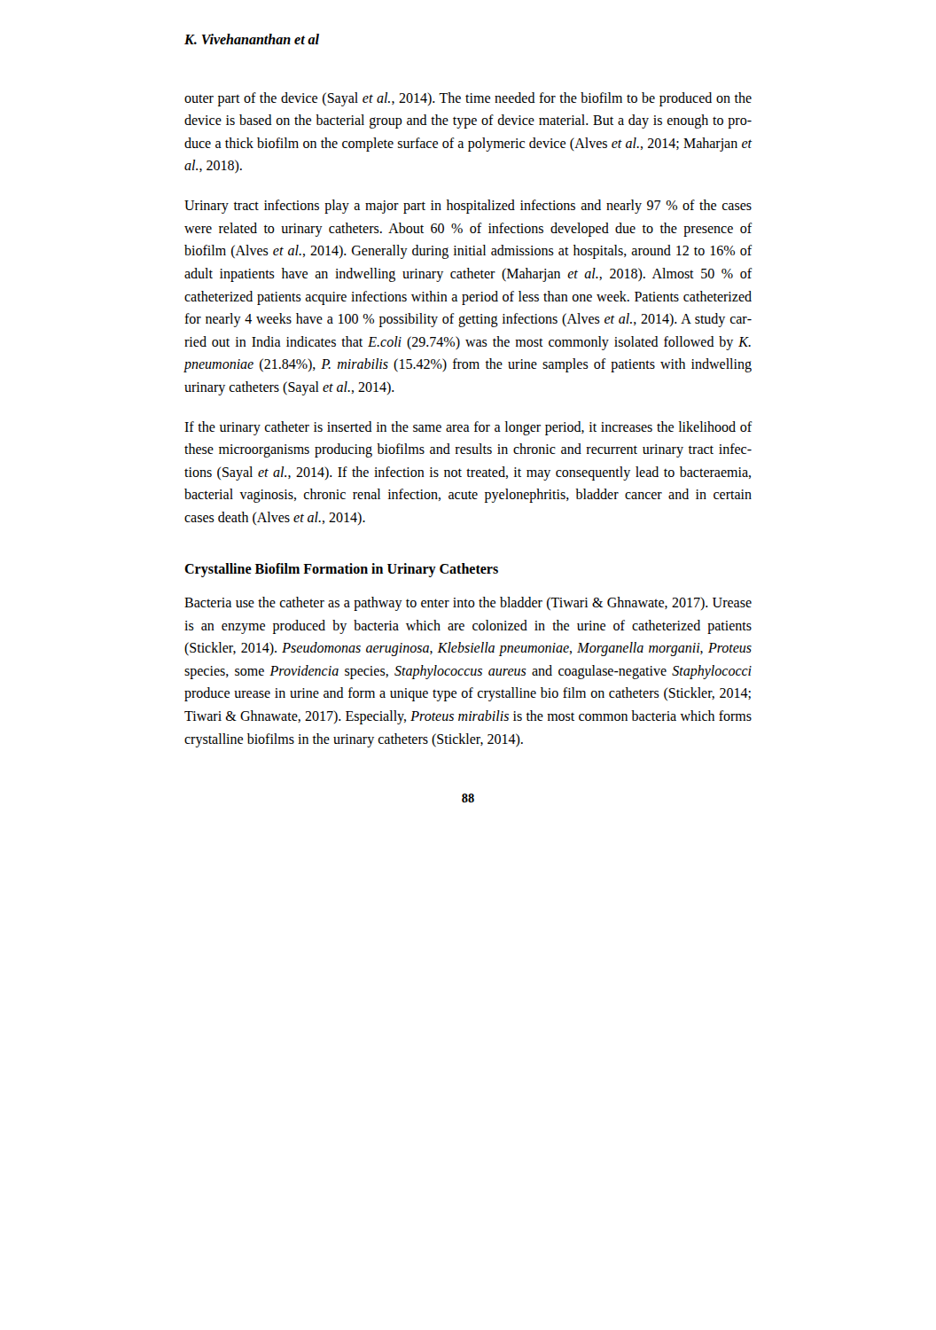K. Vivehananthan et al
outer part of the device (Sayal et al., 2014). The time needed for the biofilm to be produced on the device is based on the bacterial group and the type of device material. But a day is enough to produce a thick biofilm on the complete surface of a polymeric device (Alves et al., 2014; Maharjan et al., 2018).
Urinary tract infections play a major part in hospitalized infections and nearly 97 % of the cases were related to urinary catheters. About 60 % of infections developed due to the presence of biofilm (Alves et al., 2014). Generally during initial admissions at hospitals, around 12 to 16% of adult inpatients have an indwelling urinary catheter (Maharjan et al., 2018). Almost 50 % of catheterized patients acquire infections within a period of less than one week. Patients catheterized for nearly 4 weeks have a 100 % possibility of getting infections (Alves et al., 2014). A study carried out in India indicates that E.coli (29.74%) was the most commonly isolated followed by K. pneumoniae (21.84%), P. mirabilis (15.42%) from the urine samples of patients with indwelling urinary catheters (Sayal et al., 2014).
If the urinary catheter is inserted in the same area for a longer period, it increases the likelihood of these microorganisms producing biofilms and results in chronic and recurrent urinary tract infections (Sayal et al., 2014). If the infection is not treated, it may consequently lead to bacteraemia, bacterial vaginosis, chronic renal infection, acute pyelonephritis, bladder cancer and in certain cases death (Alves et al., 2014).
Crystalline Biofilm Formation in Urinary Catheters
Bacteria use the catheter as a pathway to enter into the bladder (Tiwari & Ghnawate, 2017). Urease is an enzyme produced by bacteria which are colonized in the urine of catheterized patients (Stickler, 2014). Pseudomonas aeruginosa, Klebsiella pneumoniae, Morganella morganii, Proteus species, some Providencia species, Staphylococcus aureus and coagulase-negative Staphylococci produce urease in urine and form a unique type of crystalline bio film on catheters (Stickler, 2014; Tiwari & Ghnawate, 2017). Especially, Proteus mirabilis is the most common bacteria which forms crystalline biofilms in the urinary catheters (Stickler, 2014).
88